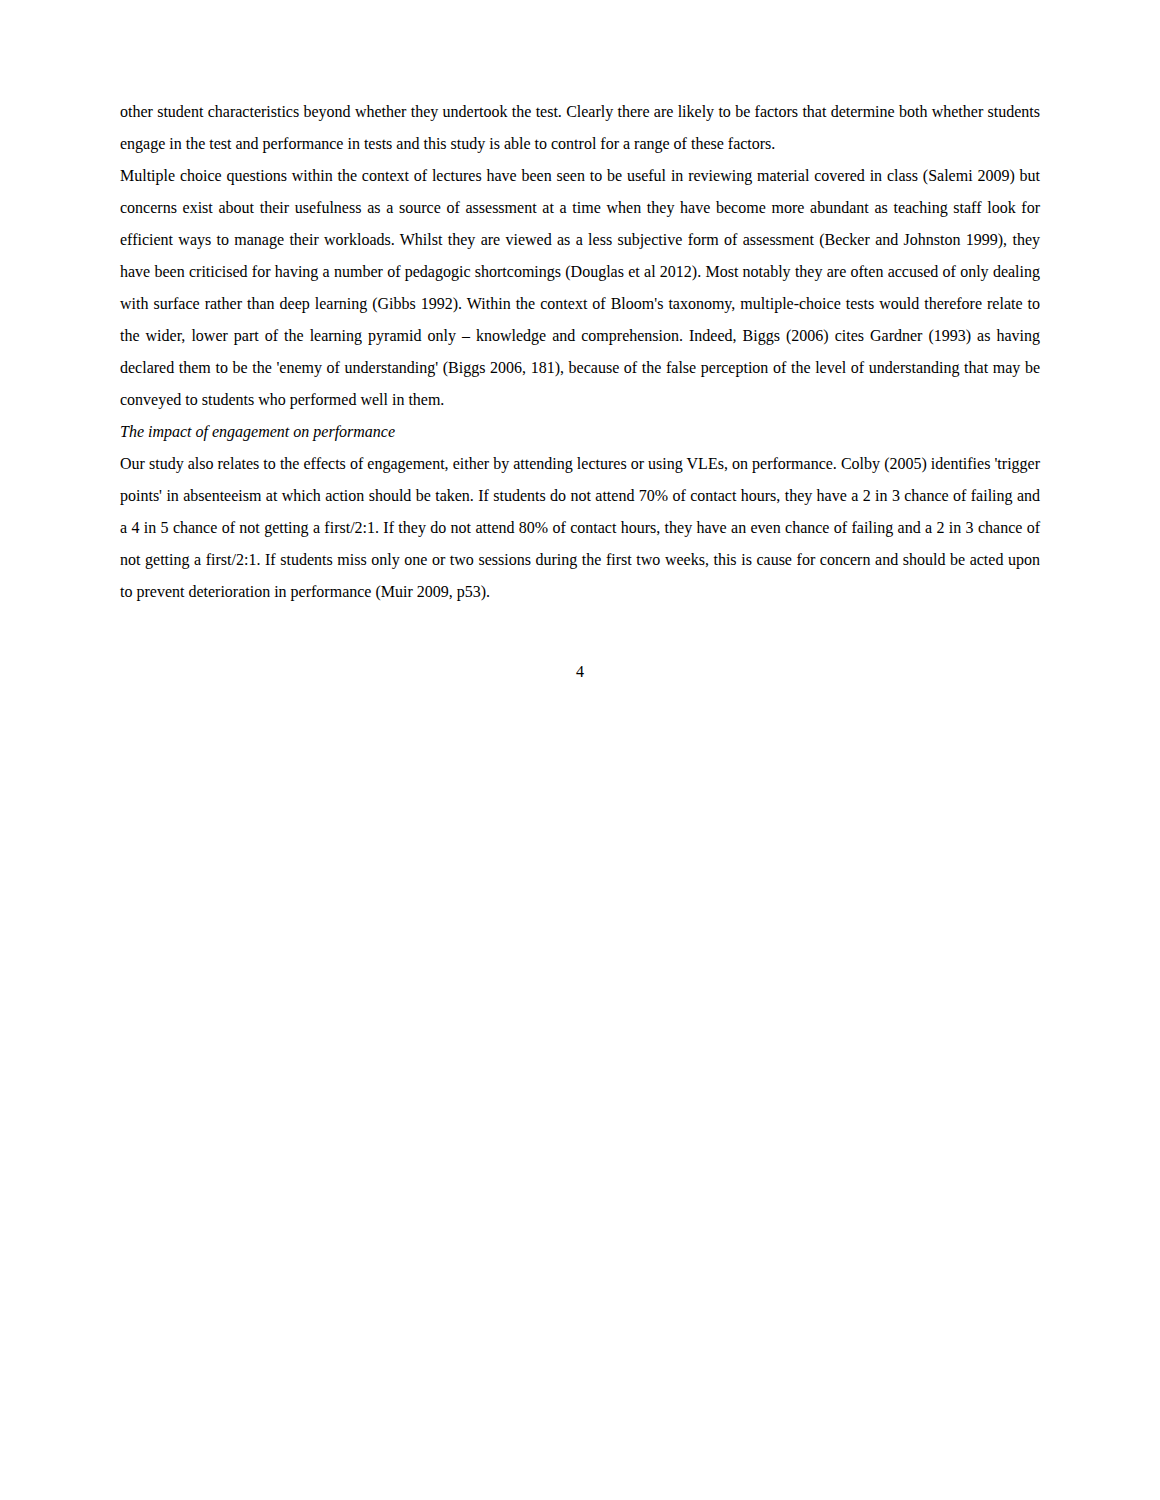other student characteristics beyond whether they undertook the test. Clearly there are likely to be factors that determine both whether students engage in the test and performance in tests and this study is able to control for a range of these factors.
Multiple choice questions within the context of lectures have been seen to be useful in reviewing material covered in class (Salemi 2009) but concerns exist about their usefulness as a source of assessment at a time when they have become more abundant as teaching staff look for efficient ways to manage their workloads. Whilst they are viewed as a less subjective form of assessment (Becker and Johnston 1999), they have been criticised for having a number of pedagogic shortcomings (Douglas et al 2012). Most notably they are often accused of only dealing with surface rather than deep learning (Gibbs 1992). Within the context of Bloom's taxonomy, multiple-choice tests would therefore relate to the wider, lower part of the learning pyramid only – knowledge and comprehension. Indeed, Biggs (2006) cites Gardner (1993) as having declared them to be the 'enemy of understanding' (Biggs 2006, 181), because of the false perception of the level of understanding that may be conveyed to students who performed well in them.
The impact of engagement on performance
Our study also relates to the effects of engagement, either by attending lectures or using VLEs, on performance. Colby (2005) identifies 'trigger points' in absenteeism at which action should be taken. If students do not attend 70% of contact hours, they have a 2 in 3 chance of failing and a 4 in 5 chance of not getting a first/2:1. If they do not attend 80% of contact hours, they have an even chance of failing and a 2 in 3 chance of not getting a first/2:1. If students miss only one or two sessions during the first two weeks, this is cause for concern and should be acted upon to prevent deterioration in performance (Muir 2009, p53).
4